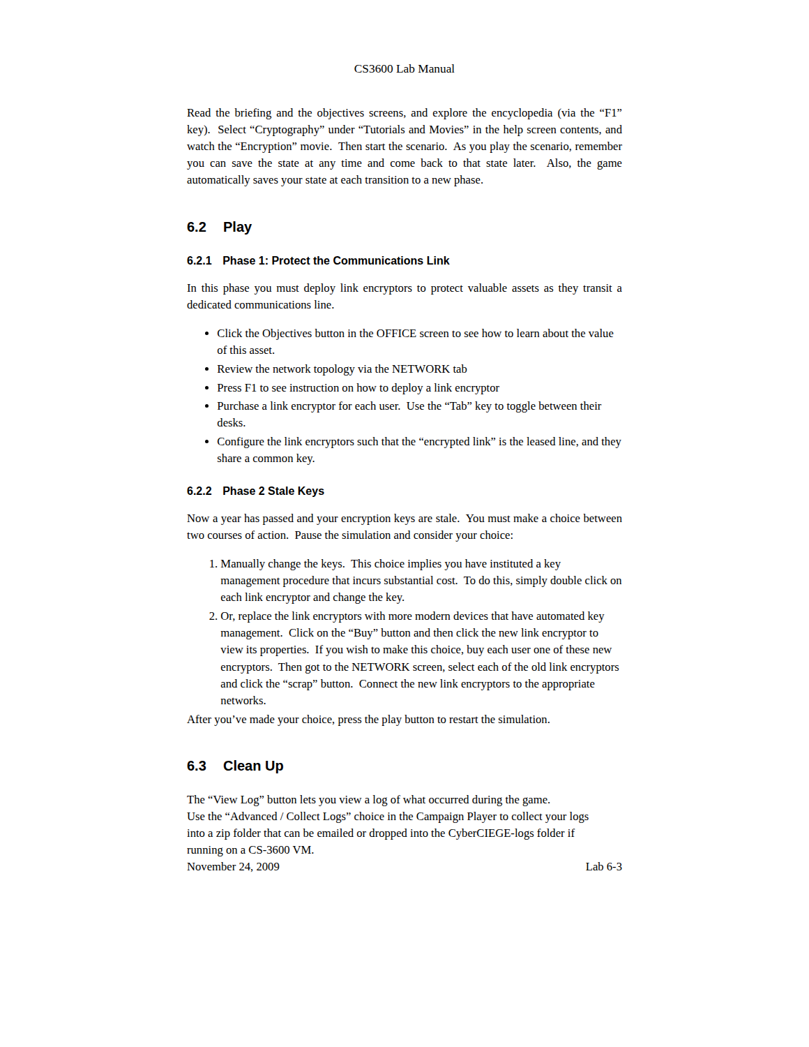CS3600 Lab Manual
Read the briefing and the objectives screens, and explore the encyclopedia (via the “F1” key). Select “Cryptography” under “Tutorials and Movies” in the help screen contents, and watch the “Encryption” movie. Then start the scenario. As you play the scenario, remember you can save the state at any time and come back to that state later. Also, the game automatically saves your state at each transition to a new phase.
6.2 Play
6.2.1 Phase 1: Protect the Communications Link
In this phase you must deploy link encryptors to protect valuable assets as they transit a dedicated communications line.
Click the Objectives button in the OFFICE screen to see how to learn about the value of this asset.
Review the network topology via the NETWORK tab
Press F1 to see instruction on how to deploy a link encryptor
Purchase a link encryptor for each user. Use the “Tab” key to toggle between their desks.
Configure the link encryptors such that the “encrypted link” is the leased line, and they share a common key.
6.2.2 Phase 2 Stale Keys
Now a year has passed and your encryption keys are stale. You must make a choice between two courses of action. Pause the simulation and consider your choice:
Manually change the keys. This choice implies you have instituted a key management procedure that incurs substantial cost. To do this, simply double click on each link encryptor and change the key.
Or, replace the link encryptors with more modern devices that have automated key management. Click on the “Buy” button and then click the new link encryptor to view its properties. If you wish to make this choice, buy each user one of these new encryptors. Then got to the NETWORK screen, select each of the old link encryptors and click the “scrap” button. Connect the new link encryptors to the appropriate networks.
After you’ve made your choice, press the play button to restart the simulation.
6.3 Clean Up
The “View Log” button lets you view a log of what occurred during the game. Use the “Advanced / Collect Logs” choice in the Campaign Player to collect your logs into a zip folder that can be emailed or dropped into the CyberCIEGE-logs folder if running on a CS-3600 VM.
November 24, 2009 Lab 6-3